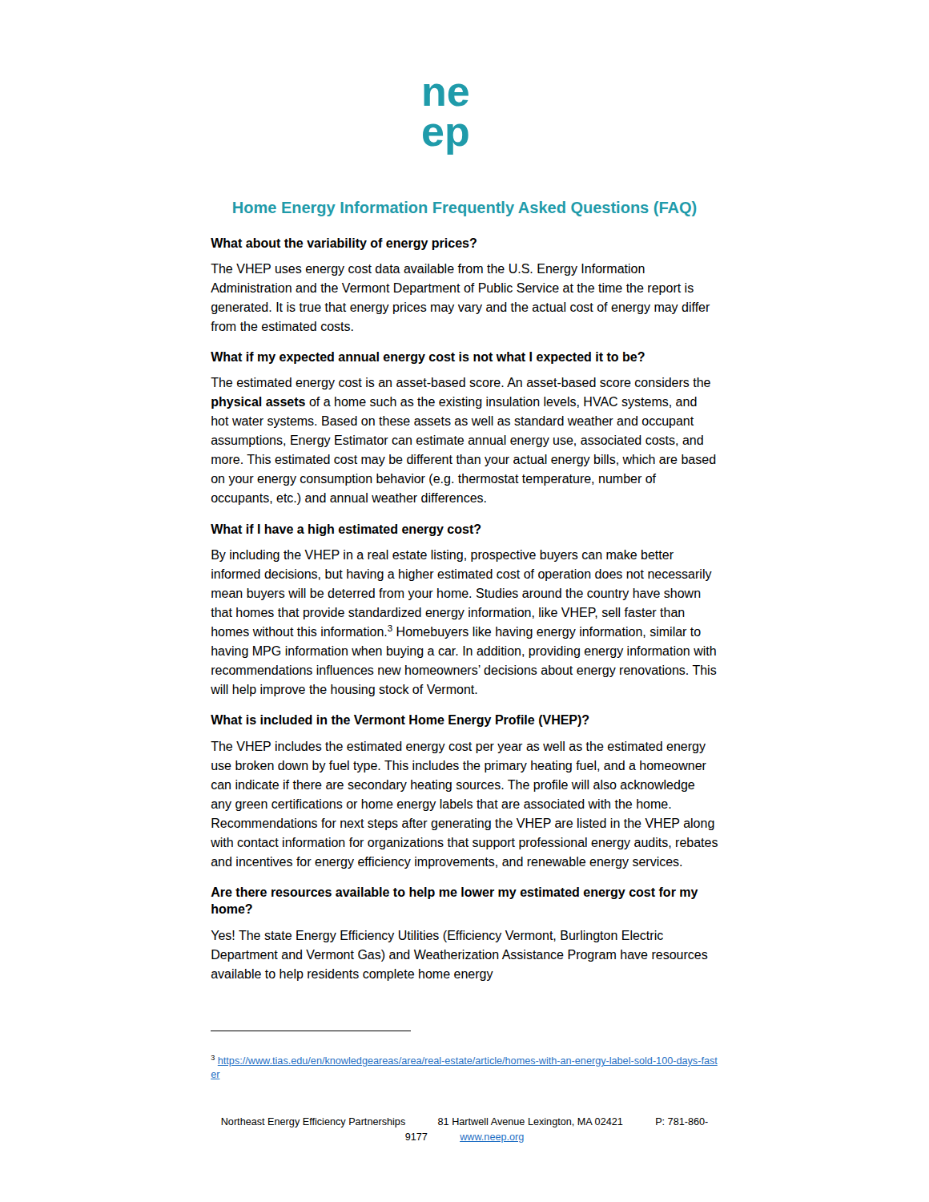ne ep
Home Energy Information Frequently Asked Questions (FAQ)
What about the variability of energy prices?
The VHEP uses energy cost data available from the U.S. Energy Information Administration and the Vermont Department of Public Service at the time the report is generated. It is true that energy prices may vary and the actual cost of energy may differ from the estimated costs.
What if my expected annual energy cost is not what I expected it to be?
The estimated energy cost is an asset-based score. An asset-based score considers the physical assets of a home such as the existing insulation levels, HVAC systems, and hot water systems. Based on these assets as well as standard weather and occupant assumptions, Energy Estimator can estimate annual energy use, associated costs, and more. This estimated cost may be different than your actual energy bills, which are based on your energy consumption behavior (e.g. thermostat temperature, number of occupants, etc.) and annual weather differences.
What if I have a high estimated energy cost?
By including the VHEP in a real estate listing, prospective buyers can make better informed decisions, but having a higher estimated cost of operation does not necessarily mean buyers will be deterred from your home. Studies around the country have shown that homes that provide standardized energy information, like VHEP, sell faster than homes without this information.3 Homebuyers like having energy information, similar to having MPG information when buying a car. In addition, providing energy information with recommendations influences new homeowners’ decisions about energy renovations. This will help improve the housing stock of Vermont.
What is included in the Vermont Home Energy Profile (VHEP)?
The VHEP includes the estimated energy cost per year as well as the estimated energy use broken down by fuel type. This includes the primary heating fuel, and a homeowner can indicate if there are secondary heating sources. The profile will also acknowledge any green certifications or home energy labels that are associated with the home. Recommendations for next steps after generating the VHEP are listed in the VHEP along with contact information for organizations that support professional energy audits, rebates and incentives for energy efficiency improvements, and renewable energy services.
Are there resources available to help me lower my estimated energy cost for my home?
Yes! The state Energy Efficiency Utilities (Efficiency Vermont, Burlington Electric Department and Vermont Gas) and Weatherization Assistance Program have resources available to help residents complete home energy
3 https://www.tias.edu/en/knowledgeareas/area/real-estate/article/homes-with-an-energy-label-sold-100-days-faster
Northeast Energy Efficiency Partnerships 81 Hartwell Avenue Lexington, MA 02421 P: 781-860-9177 www.neep.org